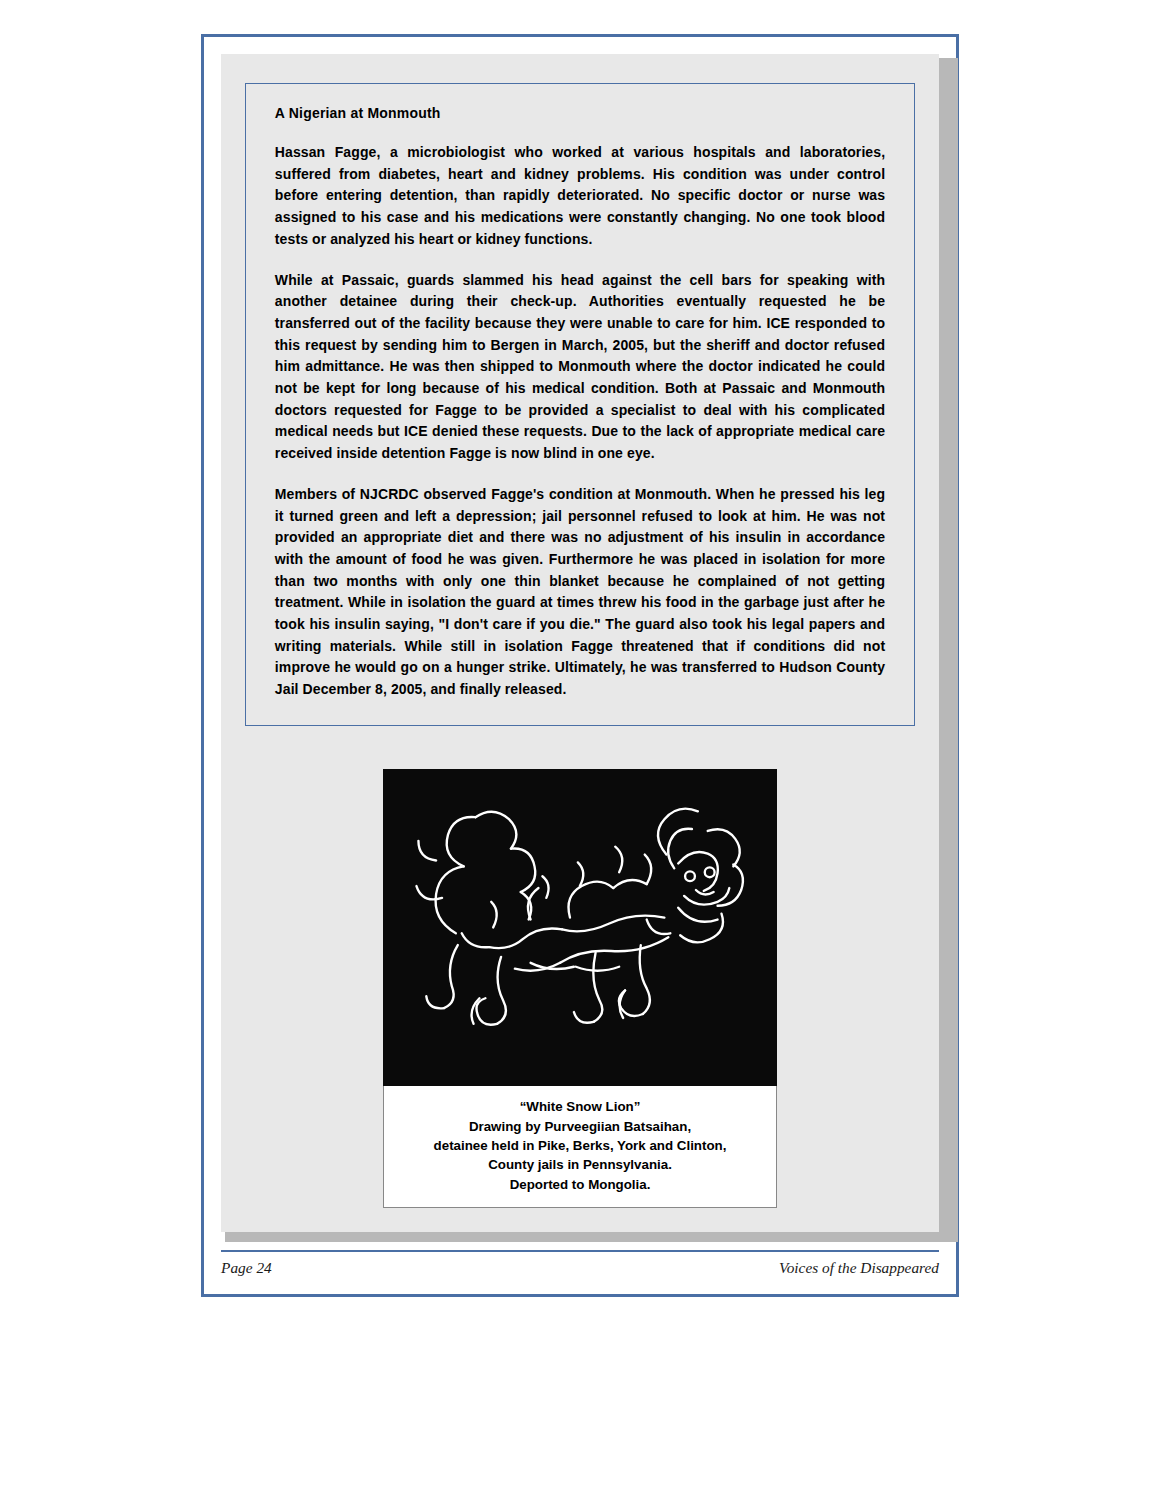A Nigerian at Monmouth
Hassan Fagge, a microbiologist who worked at various hospitals and laboratories, suffered from diabetes, heart and kidney problems. His condition was under control before entering detention, than rapidly deteriorated. No specific doctor or nurse was assigned to his case and his medications were constantly changing. No one took blood tests or analyzed his heart or kidney functions.
While at Passaic, guards slammed his head against the cell bars for speaking with another detainee during their check-up. Authorities eventually requested he be transferred out of the facility because they were unable to care for him. ICE responded to this request by sending him to Bergen in March, 2005, but the sheriff and doctor refused him admittance. He was then shipped to Monmouth where the doctor indicated he could not be kept for long because of his medical condition. Both at Passaic and Monmouth doctors requested for Fagge to be provided a specialist to deal with his complicated medical needs but ICE denied these requests. Due to the lack of appropriate medical care received inside detention Fagge is now blind in one eye.
Members of NJCRDC observed Fagge's condition at Monmouth. When he pressed his leg it turned green and left a depression; jail personnel refused to look at him. He was not provided an appropriate diet and there was no adjustment of his insulin in accordance with the amount of food he was given. Furthermore he was placed in isolation for more than two months with only one thin blanket because he complained of not getting treatment. While in isolation the guard at times threw his food in the garbage just after he took his insulin saying, "I don't care if you die." The guard also took his legal papers and writing materials. While still in isolation Fagge threatened that if conditions did not improve he would go on a hunger strike. Ultimately, he was transferred to Hudson County Jail December 8, 2005, and finally released.
“White Snow Lion”
Drawing by Purveegiian Batsaihan,
detainee held in Pike, Berks, York and Clinton,
County jails in Pennsylvania.
Deported to Mongolia.
Page 24 Voices of the Disappeared